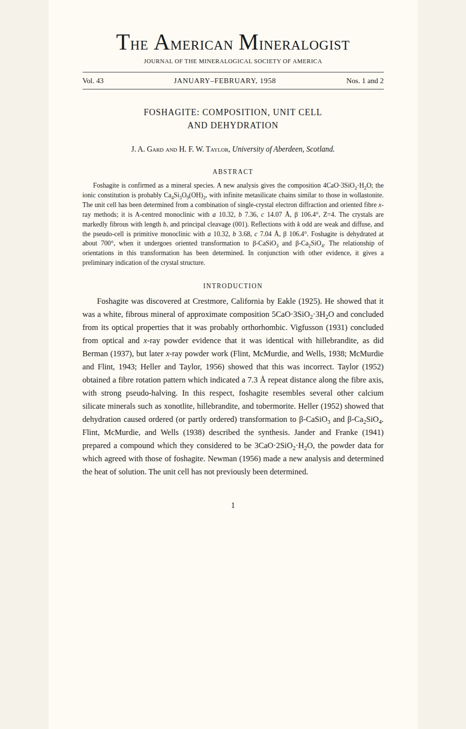The American Mineralogist
Journal of the Mineralogical Society of America
Vol. 43 JANUARY–FEBRUARY, 1958 Nos. 1 and 2
Foshagite: Composition, Unit Cell
and Dehydration
J. A. Gard and H. F. W. Taylor, University of Aberdeen, Scotland.
Abstract
Foshagite is confirmed as a mineral species. A new analysis gives the composition 4CaO·3SiO2·H2O; the ionic constitution is probably Ca4Si3O9(OH)2, with infinite metasilicate chains similar to those in wollastonite. The unit cell has been determined from a combination of single-crystal electron diffraction and oriented fibre x-ray methods; it is A-centred monoclinic with a 10.32, b 7.36, c 14.07 Å, β 106.4°, Z=4. The crystals are markedly fibrous with length b, and principal cleavage (001). Reflections with k odd are weak and diffuse, and the pseudo-cell is primitive monoclinic with a 10.32, b 3.68, c 7.04 Å, β 106.4°. Foshagite is dehydrated at about 700°, when it undergoes oriented transformation to β-CaSiO3 and β-Ca2SiO4. The relationship of orientations in this transformation has been determined. In conjunction with other evidence, it gives a preliminary indication of the crystal structure.
Introduction
Foshagite was discovered at Crestmore, California by Eakle (1925). He showed that it was a white, fibrous mineral of approximate composition 5CaO·3SiO2·3H2O and concluded from its optical properties that it was probably orthorhombic. Vigfusson (1931) concluded from optical and x-ray powder evidence that it was identical with hillebrandite, as did Berman (1937), but later x-ray powder work (Flint, McMurdie, and Wells, 1938; McMurdie and Flint, 1943; Heller and Taylor, 1956) showed that this was incorrect. Taylor (1952) obtained a fibre rotation pattern which indicated a 7.3 Å repeat distance along the fibre axis, with strong pseudo-halving. In this respect, foshagite resembles several other calcium silicate minerals such as xonotlite, hillebrandite, and tobermorite. Heller (1952) showed that dehydration caused ordered (or partly ordered) transformation to β-CaSiO3 and β-Ca2SiO4. Flint, McMurdie, and Wells (1938) described the synthesis. Jander and Franke (1941) prepared a compound which they considered to be 3CaO·2SiO2·H2O, the powder data for which agreed with those of foshagite. Newman (1956) made a new analysis and determined the heat of solution. The unit cell has not previously been determined.
1